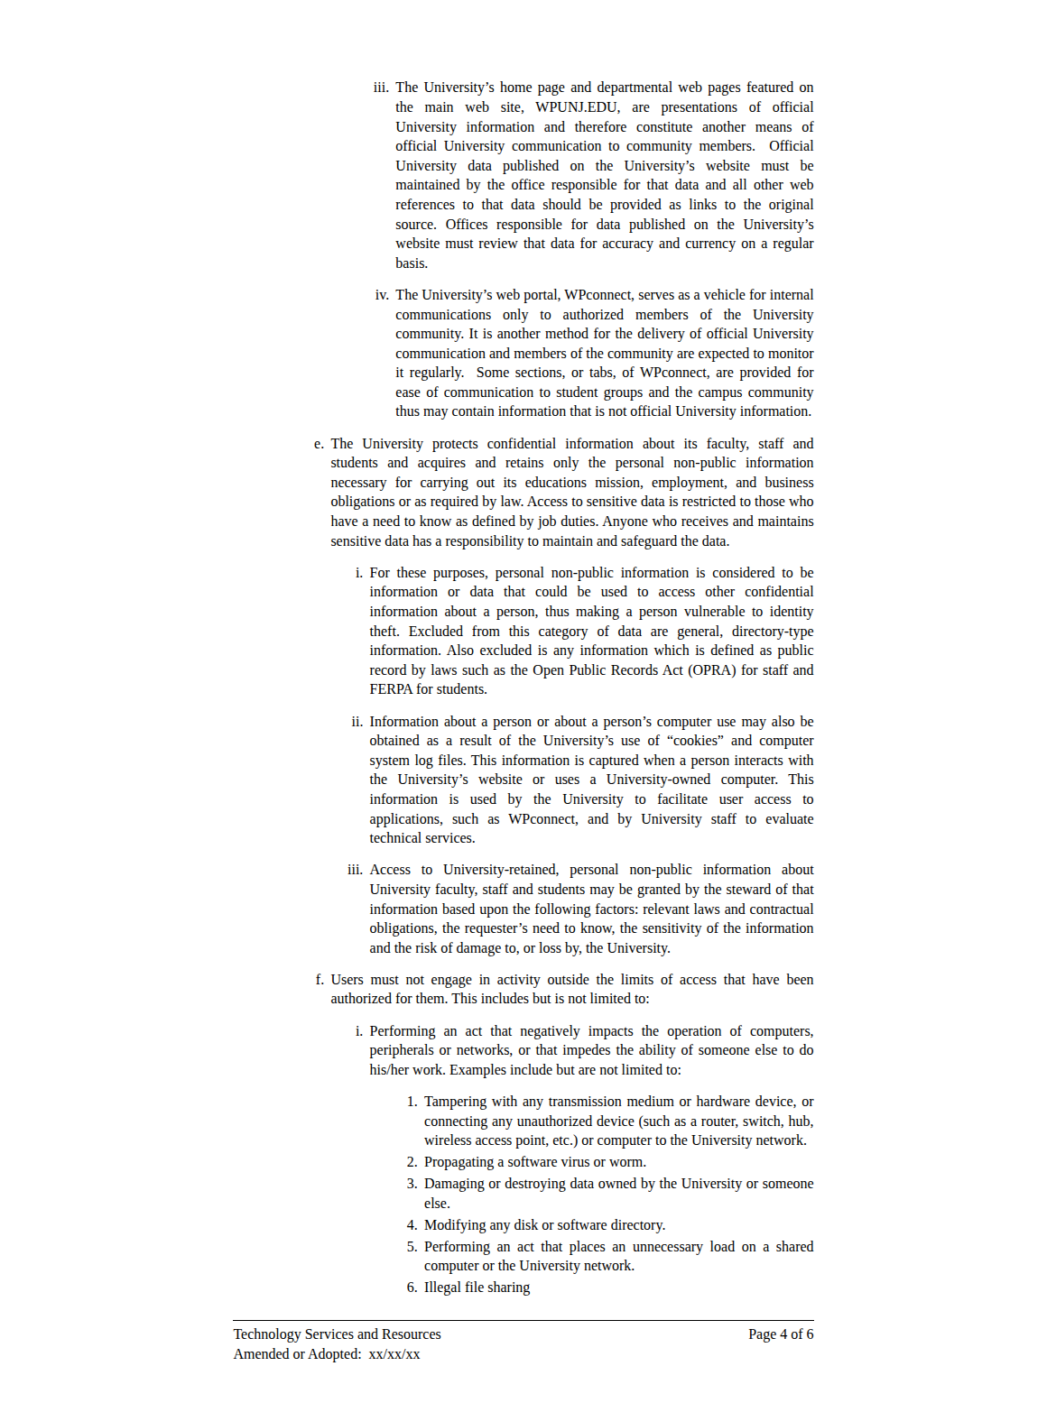iii.
The University’s home page and departmental web pages featured on the main web site, WPUNJ.EDU, are presentations of official University information and therefore constitute another means of official University communication to community members. Official University data published on the University’s website must be maintained by the office responsible for that data and all other web references to that data should be provided as links to the original source. Offices responsible for data published on the University’s website must review that data for accuracy and currency on a regular basis.
iv.
The University’s web portal, WPconnect, serves as a vehicle for internal communications only to authorized members of the University community. It is another method for the delivery of official University communication and members of the community are expected to monitor it regularly. Some sections, or tabs, of WPconnect, are provided for ease of communication to student groups and the campus community thus may contain information that is not official University information.
e.
The University protects confidential information about its faculty, staff and students and acquires and retains only the personal non-public information necessary for carrying out its educations mission, employment, and business obligations or as required by law. Access to sensitive data is restricted to those who have a need to know as defined by job duties. Anyone who receives and maintains sensitive data has a responsibility to maintain and safeguard the data.
i.
For these purposes, personal non-public information is considered to be information or data that could be used to access other confidential information about a person, thus making a person vulnerable to identity theft. Excluded from this category of data are general, directory-type information. Also excluded is any information which is defined as public record by laws such as the Open Public Records Act (OPRA) for staff and FERPA for students.
ii.
Information about a person or about a person’s computer use may also be obtained as a result of the University’s use of “cookies” and computer system log files. This information is captured when a person interacts with the University’s website or uses a University-owned computer. This information is used by the University to facilitate user access to applications, such as WPconnect, and by University staff to evaluate technical services.
iii.
Access to University-retained, personal non-public information about University faculty, staff and students may be granted by the steward of that information based upon the following factors: relevant laws and contractual obligations, the requester’s need to know, the sensitivity of the information and the risk of damage to, or loss by, the University.
f.
Users must not engage in activity outside the limits of access that have been authorized for them. This includes but is not limited to:
i.
Performing an act that negatively impacts the operation of computers, peripherals or networks, or that impedes the ability of someone else to do his/her work. Examples include but are not limited to:
1.
Tampering with any transmission medium or hardware device, or connecting any unauthorized device (such as a router, switch, hub, wireless access point, etc.) or computer to the University network.
2.
Propagating a software virus or worm.
3.
Damaging or destroying data owned by the University or someone else.
4.
Modifying any disk or software directory.
5.
Performing an act that places an unnecessary load on a shared computer or the University network.
6.
Illegal file sharing
Technology Services and Resources
Page 4 of 6
Amended or Adopted: xx/xx/xx